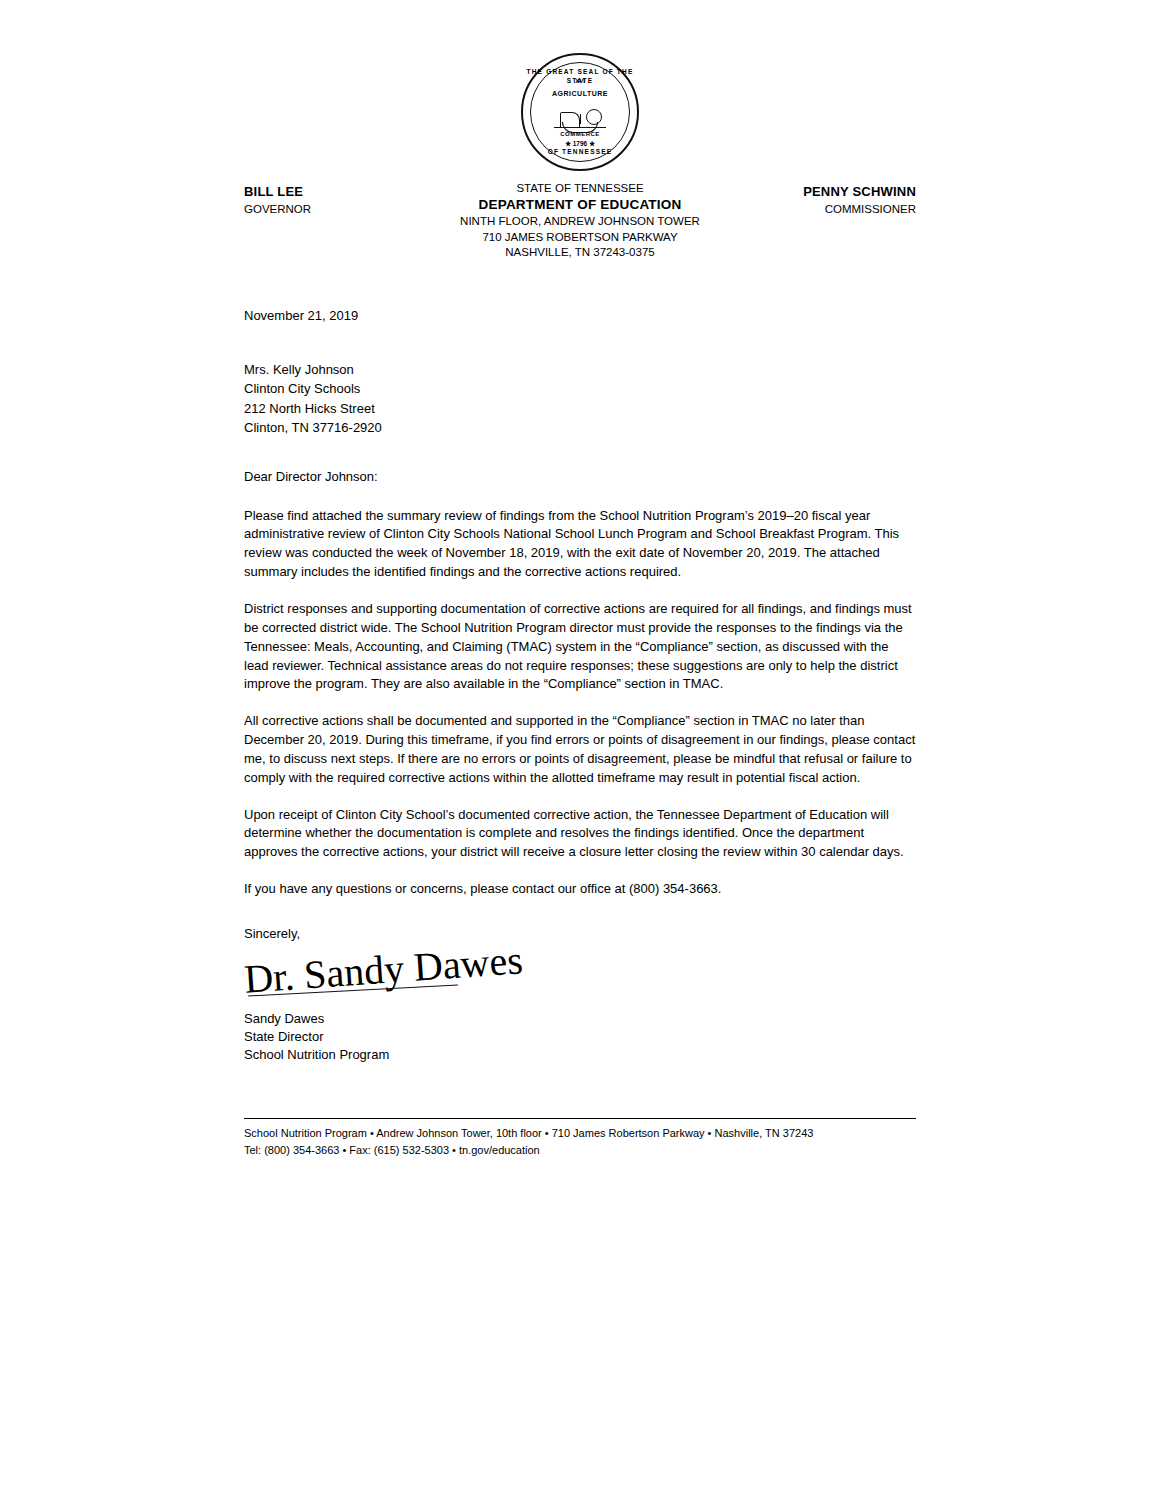The Great Seal of the State
XVI
AGRICULTURE
COMMERCE
★ 1796 ★
of Tennessee
BILL LEE
GOVERNOR
STATE OF TENNESSEE
DEPARTMENT OF EDUCATION
NINTH FLOOR, ANDREW JOHNSON TOWER
710 JAMES ROBERTSON PARKWAY
NASHVILLE, TN 37243-0375
PENNY SCHWINN
COMMISSIONER
November 21, 2019
Mrs. Kelly Johnson
Clinton City Schools
212 North Hicks Street
Clinton, TN 37716-2920
Dear Director Johnson:
Please find attached the summary review of findings from the School Nutrition Program’s 2019–20 fiscal year administrative review of Clinton City Schools National School Lunch Program and School Breakfast Program. This review was conducted the week of November 18, 2019, with the exit date of November 20, 2019. The attached summary includes the identified findings and the corrective actions required.
District responses and supporting documentation of corrective actions are required for all findings, and findings must be corrected district wide. The School Nutrition Program director must provide the responses to the findings via the Tennessee: Meals, Accounting, and Claiming (TMAC) system in the “Compliance” section, as discussed with the lead reviewer. Technical assistance areas do not require responses; these suggestions are only to help the district improve the program. They are also available in the “Compliance” section in TMAC.
All corrective actions shall be documented and supported in the “Compliance” section in TMAC no later than December 20, 2019. During this timeframe, if you find errors or points of disagreement in our findings, please contact me, to discuss next steps. If there are no errors or points of disagreement, please be mindful that refusal or failure to comply with the required corrective actions within the allotted timeframe may result in potential fiscal action.
Upon receipt of Clinton City School’s documented corrective action, the Tennessee Department of Education will determine whether the documentation is complete and resolves the findings identified. Once the department approves the corrective actions, your district will receive a closure letter closing the review within 30 calendar days.
If you have any questions or concerns, please contact our office at (800) 354-3663.
Sincerely,
Dr. Sandy Dawes
Sandy Dawes
State Director
School Nutrition Program
School Nutrition Program • Andrew Johnson Tower, 10th floor • 710 James Robertson Parkway • Nashville, TN 37243
Tel: (800) 354-3663 • Fax: (615) 532-5303 • tn.gov/education